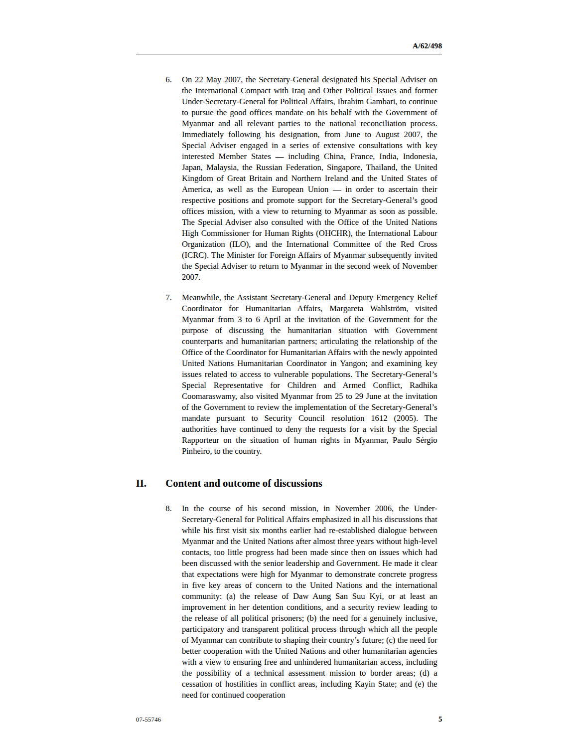A/62/498
6. On 22 May 2007, the Secretary-General designated his Special Adviser on the International Compact with Iraq and Other Political Issues and former Under-Secretary-General for Political Affairs, Ibrahim Gambari, to continue to pursue the good offices mandate on his behalf with the Government of Myanmar and all relevant parties to the national reconciliation process. Immediately following his designation, from June to August 2007, the Special Adviser engaged in a series of extensive consultations with key interested Member States — including China, France, India, Indonesia, Japan, Malaysia, the Russian Federation, Singapore, Thailand, the United Kingdom of Great Britain and Northern Ireland and the United States of America, as well as the European Union — in order to ascertain their respective positions and promote support for the Secretary-General’s good offices mission, with a view to returning to Myanmar as soon as possible. The Special Adviser also consulted with the Office of the United Nations High Commissioner for Human Rights (OHCHR), the International Labour Organization (ILO), and the International Committee of the Red Cross (ICRC). The Minister for Foreign Affairs of Myanmar subsequently invited the Special Adviser to return to Myanmar in the second week of November 2007.
7. Meanwhile, the Assistant Secretary-General and Deputy Emergency Relief Coordinator for Humanitarian Affairs, Margareta Wahlström, visited Myanmar from 3 to 6 April at the invitation of the Government for the purpose of discussing the humanitarian situation with Government counterparts and humanitarian partners; articulating the relationship of the Office of the Coordinator for Humanitarian Affairs with the newly appointed United Nations Humanitarian Coordinator in Yangon; and examining key issues related to access to vulnerable populations. The Secretary-General’s Special Representative for Children and Armed Conflict, Radhika Coomaraswamy, also visited Myanmar from 25 to 29 June at the invitation of the Government to review the implementation of the Secretary-General’s mandate pursuant to Security Council resolution 1612 (2005). The authorities have continued to deny the requests for a visit by the Special Rapporteur on the situation of human rights in Myanmar, Paulo Sérgio Pinheiro, to the country.
II. Content and outcome of discussions
8. In the course of his second mission, in November 2006, the Under-Secretary-General for Political Affairs emphasized in all his discussions that while his first visit six months earlier had re-established dialogue between Myanmar and the United Nations after almost three years without high-level contacts, too little progress had been made since then on issues which had been discussed with the senior leadership and Government. He made it clear that expectations were high for Myanmar to demonstrate concrete progress in five key areas of concern to the United Nations and the international community: (a) the release of Daw Aung San Suu Kyi, or at least an improvement in her detention conditions, and a security review leading to the release of all political prisoners; (b) the need for a genuinely inclusive, participatory and transparent political process through which all the people of Myanmar can contribute to shaping their country’s future; (c) the need for better cooperation with the United Nations and other humanitarian agencies with a view to ensuring free and unhindered humanitarian access, including the possibility of a technical assessment mission to border areas; (d) a cessation of hostilities in conflict areas, including Kayin State; and (e) the need for continued cooperation
07-55746 5